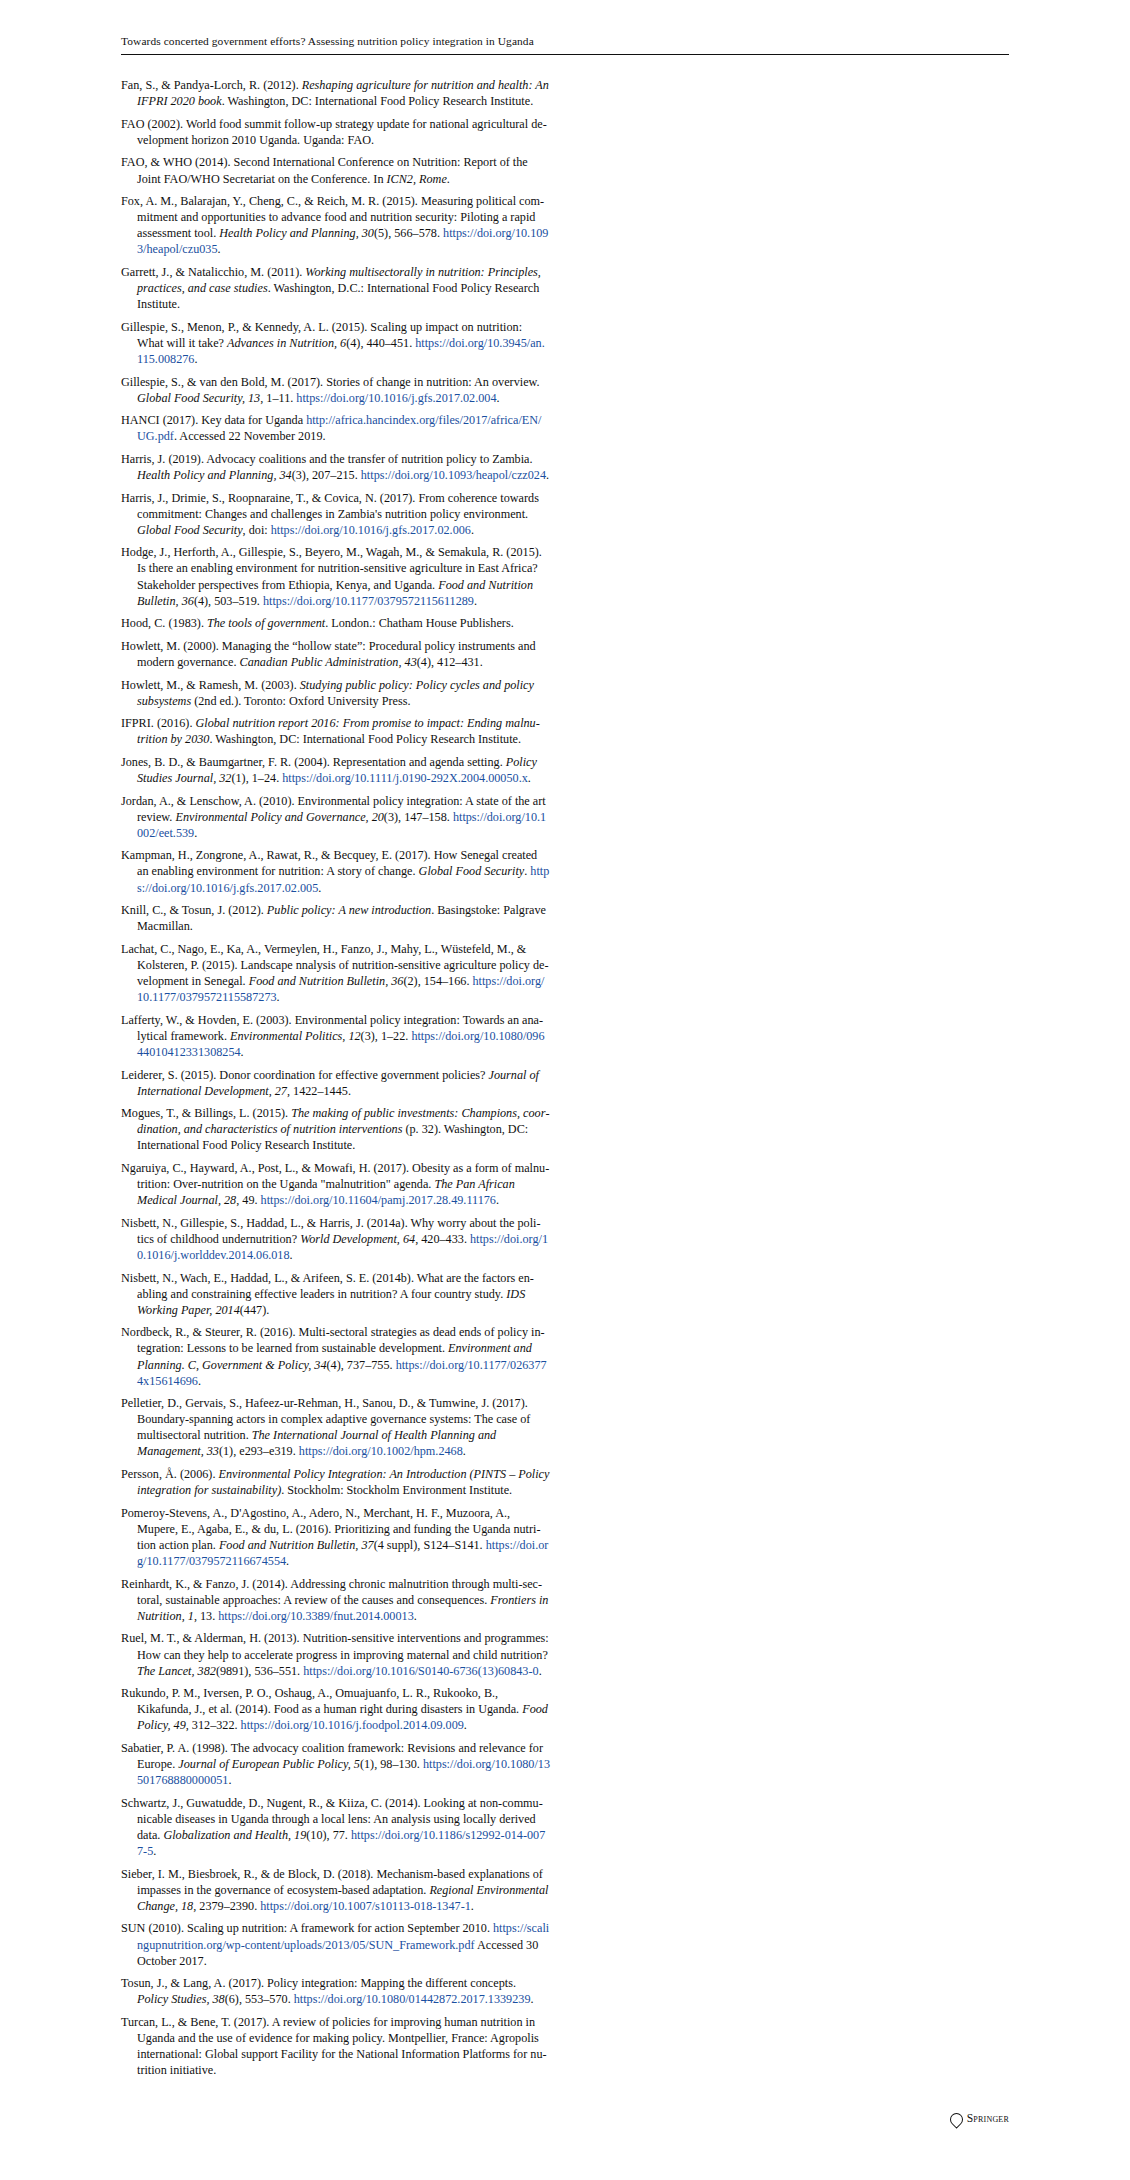Towards concerted government efforts? Assessing nutrition policy integration in Uganda
Fan, S., & Pandya-Lorch, R. (2012). Reshaping agriculture for nutrition and health: An IFPRI 2020 book. Washington, DC: International Food Policy Research Institute.
FAO (2002). World food summit follow-up strategy update for national agricultural development horizon 2010 Uganda. Uganda: FAO.
FAO, & WHO (2014). Second International Conference on Nutrition: Report of the Joint FAO/WHO Secretariat on the Conference. In ICN2, Rome.
Fox, A. M., Balarajan, Y., Cheng, C., & Reich, M. R. (2015). Measuring political commitment and opportunities to advance food and nutrition security: Piloting a rapid assessment tool. Health Policy and Planning, 30(5), 566–578. https://doi.org/10.1093/heapol/czu035.
Garrett, J., & Natalicchio, M. (2011). Working multisectorally in nutrition: Principles, practices, and case studies. Washington, D.C.: International Food Policy Research Institute.
Gillespie, S., Menon, P., & Kennedy, A. L. (2015). Scaling up impact on nutrition: What will it take? Advances in Nutrition, 6(4), 440–451. https://doi.org/10.3945/an.115.008276.
Gillespie, S., & van den Bold, M. (2017). Stories of change in nutrition: An overview. Global Food Security, 13, 1–11. https://doi.org/10.1016/j.gfs.2017.02.004.
HANCI (2017). Key data for Uganda http://africa.hancindex.org/files/2017/africa/EN/UG.pdf. Accessed 22 November 2019.
Harris, J. (2019). Advocacy coalitions and the transfer of nutrition policy to Zambia. Health Policy and Planning, 34(3), 207–215. https://doi.org/10.1093/heapol/czz024.
Harris, J., Drimie, S., Roopnaraine, T., & Covica, N. (2017). From coherence towards commitment: Changes and challenges in Zambia's nutrition policy environment. Global Food Security, doi: https://doi.org/10.1016/j.gfs.2017.02.006.
Hodge, J., Herforth, A., Gillespie, S., Beyero, M., Wagah, M., & Semakula, R. (2015). Is there an enabling environment for nutrition-sensitive agriculture in East Africa? Stakeholder perspectives from Ethiopia, Kenya, and Uganda. Food and Nutrition Bulletin, 36(4), 503–519. https://doi.org/10.1177/0379572115611289.
Hood, C. (1983). The tools of government. London.: Chatham House Publishers.
Howlett, M. (2000). Managing the “hollow state”: Procedural policy instruments and modern governance. Canadian Public Administration, 43(4), 412–431.
Howlett, M., & Ramesh, M. (2003). Studying public policy: Policy cycles and policy subsystems (2nd ed.). Toronto: Oxford University Press.
IFPRI. (2016). Global nutrition report 2016: From promise to impact: Ending malnutrition by 2030. Washington, DC: International Food Policy Research Institute.
Jones, B. D., & Baumgartner, F. R. (2004). Representation and agenda setting. Policy Studies Journal, 32(1), 1–24. https://doi.org/10.1111/j.0190-292X.2004.00050.x.
Jordan, A., & Lenschow, A. (2010). Environmental policy integration: A state of the art review. Environmental Policy and Governance, 20(3), 147–158. https://doi.org/10.1002/eet.539.
Kampman, H., Zongrone, A., Rawat, R., & Becquey, E. (2017). How Senegal created an enabling environment for nutrition: A story of change. Global Food Security. https://doi.org/10.1016/j.gfs.2017.02.005.
Knill, C., & Tosun, J. (2012). Public policy: A new introduction. Basingstoke: Palgrave Macmillan.
Lachat, C., Nago, E., Ka, A., Vermeylen, H., Fanzo, J., Mahy, L., Wüstefeld, M., & Kolsteren, P. (2015). Landscape nnalysis of nutrition-sensitive agriculture policy development in Senegal. Food and Nutrition Bulletin, 36(2), 154–166. https://doi.org/10.1177/0379572115587273.
Lafferty, W., & Hovden, E. (2003). Environmental policy integration: Towards an analytical framework. Environmental Politics, 12(3), 1–22. https://doi.org/10.1080/09644010412331308254.
Leiderer, S. (2015). Donor coordination for effective government policies? Journal of International Development, 27, 1422–1445.
Mogues, T., & Billings, L. (2015). The making of public investments: Champions, coordination, and characteristics of nutrition interventions (p. 32). Washington, DC: International Food Policy Research Institute.
Ngaruiya, C., Hayward, A., Post, L., & Mowafi, H. (2017). Obesity as a form of malnutrition: Over-nutrition on the Uganda "malnutrition" agenda. The Pan African Medical Journal, 28, 49. https://doi.org/10.11604/pamj.2017.28.49.11176.
Nisbett, N., Gillespie, S., Haddad, L., & Harris, J. (2014a). Why worry about the politics of childhood undernutrition? World Development, 64, 420–433. https://doi.org/10.1016/j.worlddev.2014.06.018.
Nisbett, N., Wach, E., Haddad, L., & Arifeen, S. E. (2014b). What are the factors enabling and constraining effective leaders in nutrition? A four country study. IDS Working Paper, 2014(447).
Nordbeck, R., & Steurer, R. (2016). Multi-sectoral strategies as dead ends of policy integration: Lessons to be learned from sustainable development. Environment and Planning. C, Government & Policy, 34(4), 737–755. https://doi.org/10.1177/0263774x15614696.
Pelletier, D., Gervais, S., Hafeez-ur-Rehman, H., Sanou, D., & Tumwine, J. (2017). Boundary-spanning actors in complex adaptive governance systems: The case of multisectoral nutrition. The International Journal of Health Planning and Management, 33(1), e293–e319. https://doi.org/10.1002/hpm.2468.
Persson, Å. (2006). Environmental Policy Integration: An Introduction (PINTS – Policy integration for sustainability). Stockholm: Stockholm Environment Institute.
Pomeroy-Stevens, A., D'Agostino, A., Adero, N., Merchant, H. F., Muzoora, A., Mupere, E., Agaba, E., & du, L. (2016). Prioritizing and funding the Uganda nutrition action plan. Food and Nutrition Bulletin, 37(4 suppl), S124–S141. https://doi.org/10.1177/0379572116674554.
Reinhardt, K., & Fanzo, J. (2014). Addressing chronic malnutrition through multi-sectoral, sustainable approaches: A review of the causes and consequences. Frontiers in Nutrition, 1, 13. https://doi.org/10.3389/fnut.2014.00013.
Ruel, M. T., & Alderman, H. (2013). Nutrition-sensitive interventions and programmes: How can they help to accelerate progress in improving maternal and child nutrition? The Lancet, 382(9891), 536–551. https://doi.org/10.1016/S0140-6736(13)60843-0.
Rukundo, P. M., Iversen, P. O., Oshaug, A., Omuajuanfo, L. R., Rukooko, B., Kikafunda, J., et al. (2014). Food as a human right during disasters in Uganda. Food Policy, 49, 312–322. https://doi.org/10.1016/j.foodpol.2014.09.009.
Sabatier, P. A. (1998). The advocacy coalition framework: Revisions and relevance for Europe. Journal of European Public Policy, 5(1), 98–130. https://doi.org/10.1080/13501768880000051.
Schwartz, J., Guwatudde, D., Nugent, R., & Kiiza, C. (2014). Looking at non-communicable diseases in Uganda through a local lens: An analysis using locally derived data. Globalization and Health, 19(10), 77. https://doi.org/10.1186/s12992-014-0077-5.
Sieber, I. M., Biesbroek, R., & de Block, D. (2018). Mechanism-based explanations of impasses in the governance of ecosystem-based adaptation. Regional Environmental Change, 18, 2379–2390. https://doi.org/10.1007/s10113-018-1347-1.
SUN (2010). Scaling up nutrition: A framework for action September 2010. https://scalingupnutrition.org/wp-content/uploads/2013/05/SUN_Framework.pdf Accessed 30 October 2017.
Tosun, J., & Lang, A. (2017). Policy integration: Mapping the different concepts. Policy Studies, 38(6), 553–570. https://doi.org/10.1080/01442872.2017.1339239.
Turcan, L., & Bene, T. (2017). A review of policies for improving human nutrition in Uganda and the use of evidence for making policy. Montpellier, France: Agropolis international: Global support Facility for the National Information Platforms for nutrition initiative.
Springer